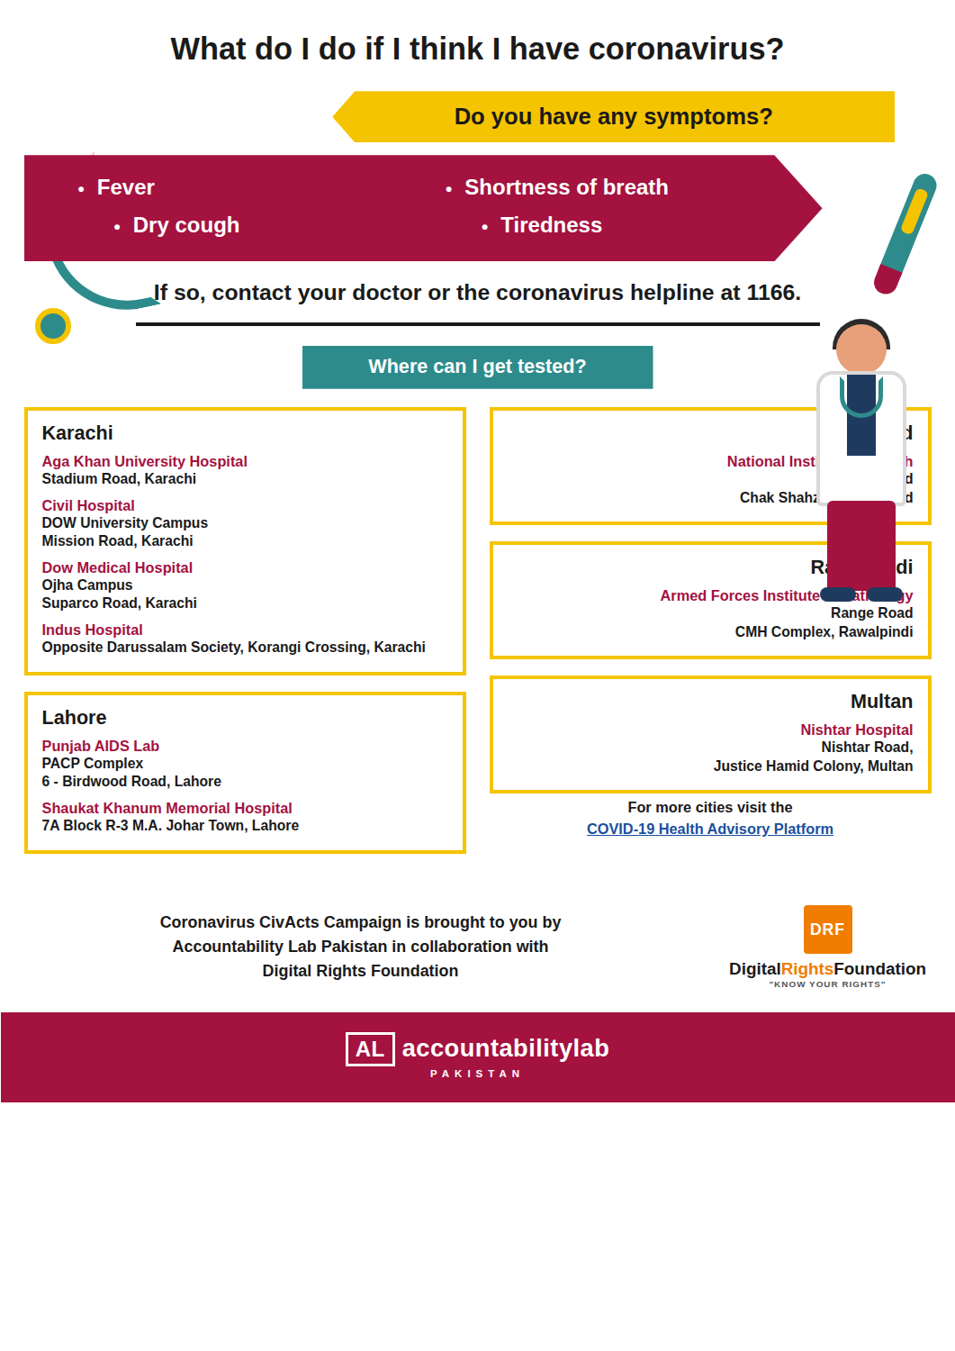What do I do if I think I have coronavirus?
Do you have any symptoms?
Fever
Shortness of breath
Dry cough
Tiredness
If so, contact your doctor or the coronavirus helpline at 1166.
Where can I get tested?
Karachi
Aga Khan University Hospital
Stadium Road, Karachi
Civil Hospital
DOW University Campus
Mission Road, Karachi
Dow Medical Hospital
Ojha Campus
Suparco Road, Karachi
Indus Hospital
Opposite Darussalam Society, Korangi Crossing, Karachi
Lahore
Punjab AIDS Lab
PACP Complex
6 - Birdwood Road, Lahore
Shaukat Khanum Memorial Hospital
7A Block R-3 M.A. Johar Town, Lahore
Islamabad
National Institute of Health
Park Road
Chak Shahzad, Islamabad
Rawalpindi
Armed Forces Institute of Pathology
Range Road
CMH Complex, Rawalpindi
Multan
Nishtar Hospital
Nishtar Road,
Justice Hamid Colony, Multan
For more cities visit the
COVID-19 Health Advisory Platform
Coronavirus CivActs Campaign is brought to you by
Accountability Lab Pakistan in collaboration with
Digital Rights Foundation
DRF
DigitalRights Foundation
"KNOW YOUR RIGHTS"
ALaccountabilitylab
PAKISTAN